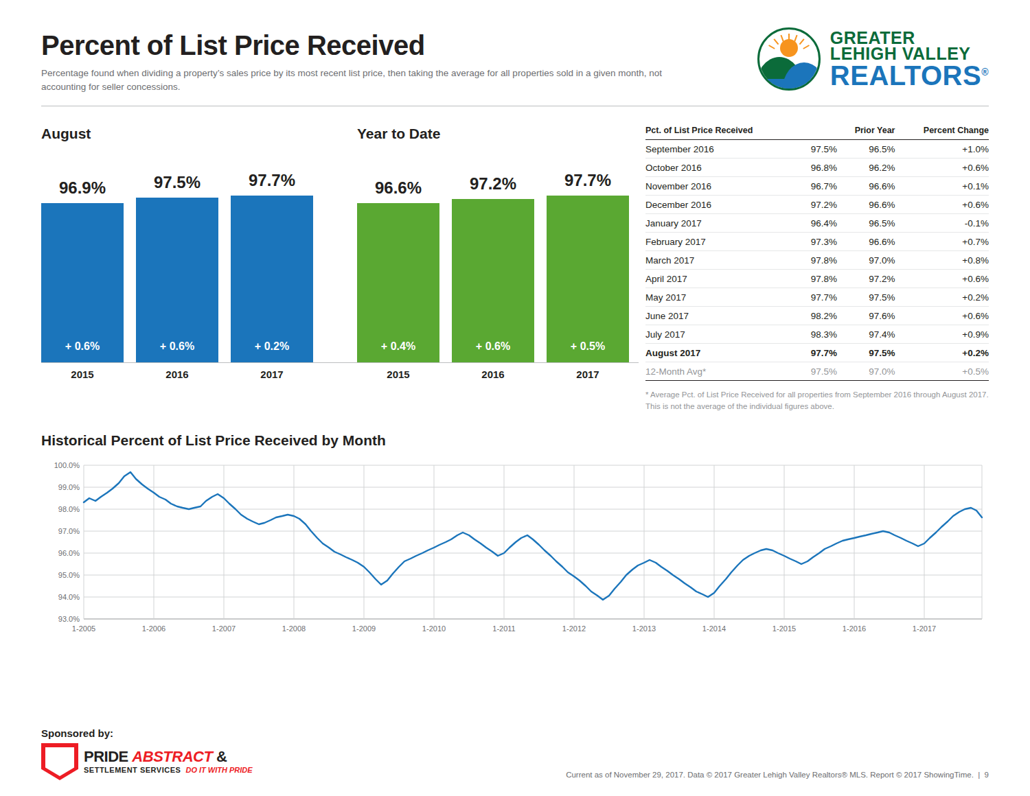Percent of List Price Received
Percentage found when dividing a property’s sales price by its most recent list price, then taking the average for all properties sold in a given month, not accounting for seller concessions.
GREATER LEHIGH VALLEY REALTORS®
August
96.9%
+ 0.6%
97.5%
+ 0.6%
97.7%
+ 0.2%
201520162017
Year to Date
96.6%
+ 0.4%
97.2%
+ 0.6%
97.7%
+ 0.5%
201520162017
| Pct. of List Price Received | | Prior Year | Percent Change |
| --- | --- | --- | --- |
| September 2016 | 97.5% | 96.5% | +1.0% |
| October 2016 | 96.8% | 96.2% | +0.6% |
| November 2016 | 96.7% | 96.6% | +0.1% |
| December 2016 | 97.2% | 96.6% | +0.6% |
| January 2017 | 96.4% | 96.5% | -0.1% |
| February 2017 | 97.3% | 96.6% | +0.7% |
| March 2017 | 97.8% | 97.0% | +0.8% |
| April 2017 | 97.8% | 97.2% | +0.6% |
| May 2017 | 97.7% | 97.5% | +0.2% |
| June 2017 | 98.2% | 97.6% | +0.6% |
| July 2017 | 98.3% | 97.4% | +0.9% |
| August 2017 | 97.7% | 97.5% | +0.2% |
| 12-Month Avg* | 97.5% | 97.0% | +0.5% |
* Average Pct. of List Price Received for all properties from September 2016 through August 2017. This is not the average of the individual figures above.
Historical Percent of List Price Received by Month
100.0% 99.0% 98.0% 97.0% 96.0% 95.0% 94.0% 93.0% 1-2005 1-2006 1-2007 1-2008 1-2009 1-2010 1-2011 1-2012 1-2013 1-2014 1-2015 1-2016 1-2017
Sponsored by:
PRIDE ABSTRACT &
SETTLEMENT SERVICES DO IT WITH PRIDE
Current as of November 29, 2017. Data © 2017 Greater Lehigh Valley Realtors® MLS. Report © 2017 ShowingTime. | 9